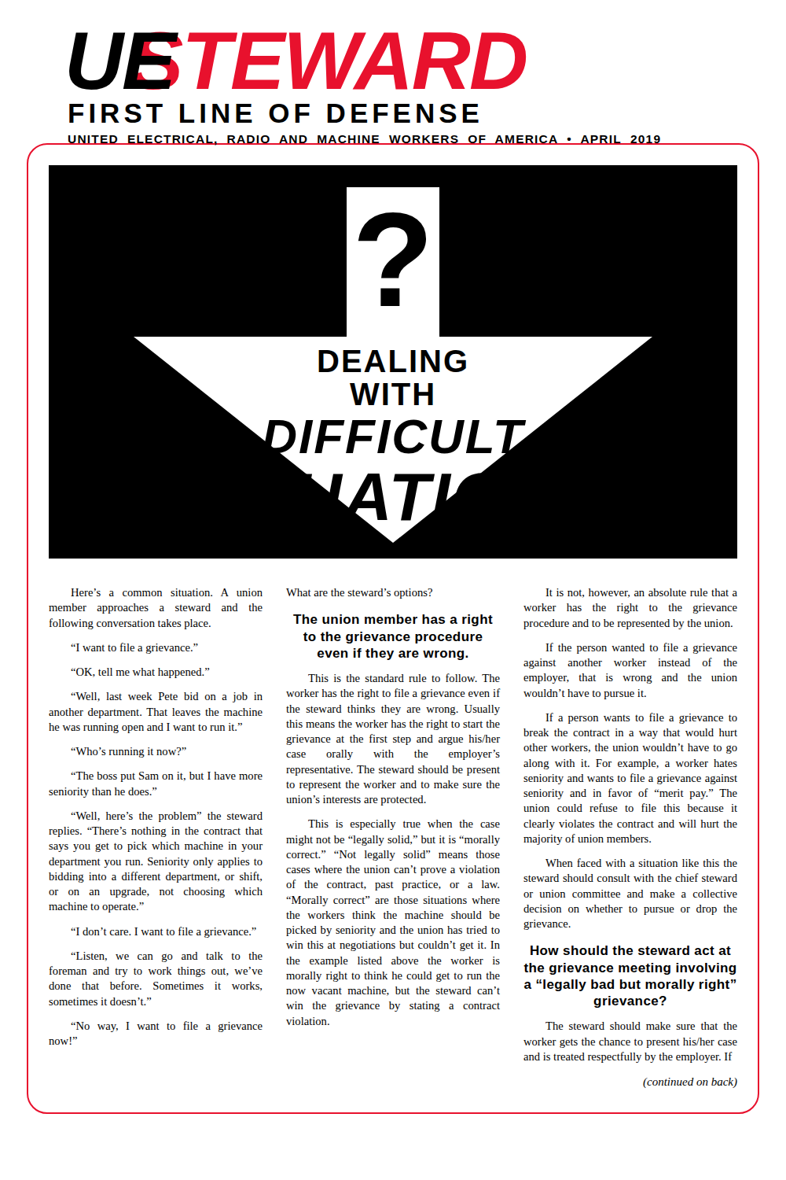UE STEWARD
FIRST LINE OF DEFENSE
UNITED ELECTRICAL, RADIO AND MACHINE WORKERS OF AMERICA • APRIL 2019
?
DEALING
WITH
DIFFICULT
SITUATIONS
Here’s a common situation. A union member approaches a steward and the following conversation takes place.
“I want to file a grievance.”
“OK, tell me what happened.”
“Well, last week Pete bid on a job in another department. That leaves the machine he was running open and I want to run it.”
“Who’s running it now?”
“The boss put Sam on it, but I have more seniority than he does.”
“Well, here’s the problem” the steward replies. “There’s nothing in the contract that says you get to pick which machine in your department you run. Seniority only applies to bidding into a different department, or shift, or on an upgrade, not choosing which machine to operate.”
“I don’t care. I want to file a grievance.”
“Listen, we can go and talk to the foreman and try to work things out, we’ve done that before. Sometimes it works, sometimes it doesn’t.”
“No way, I want to file a grievance now!”
What are the steward’s options?
The union member has a right to the grievance procedure even if they are wrong.
This is the standard rule to follow. The worker has the right to file a grievance even if the steward thinks they are wrong. Usually this means the worker has the right to start the grievance at the first step and argue his/her case orally with the employer’s representative. The steward should be present to represent the worker and to make sure the union’s interests are protected.
This is especially true when the case might not be “legally solid,” but it is “morally correct.” “Not legally solid” means those cases where the union can’t prove a violation of the contract, past practice, or a law. “Morally correct” are those situations where the workers think the machine should be picked by seniority and the union has tried to win this at negotiations but couldn’t get it. In the example listed above the worker is morally right to think he could get to run the now vacant machine, but the steward can’t win the grievance by stating a contract violation.
It is not, however, an absolute rule that a worker has the right to the grievance procedure and to be represented by the union.
If the person wanted to file a grievance against another worker instead of the employer, that is wrong and the union wouldn’t have to pursue it.
If a person wants to file a grievance to break the contract in a way that would hurt other workers, the union wouldn’t have to go along with it. For example, a worker hates seniority and wants to file a grievance against seniority and in favor of “merit pay.” The union could refuse to file this because it clearly violates the contract and will hurt the majority of union members.
When faced with a situation like this the steward should consult with the chief steward or union committee and make a collective decision on whether to pursue or drop the grievance.
How should the steward act at the grievance meeting involving a “legally bad but morally right” grievance?
The steward should make sure that the worker gets the chance to present his/her case and is treated respectfully by the employer. If
(continued on back)